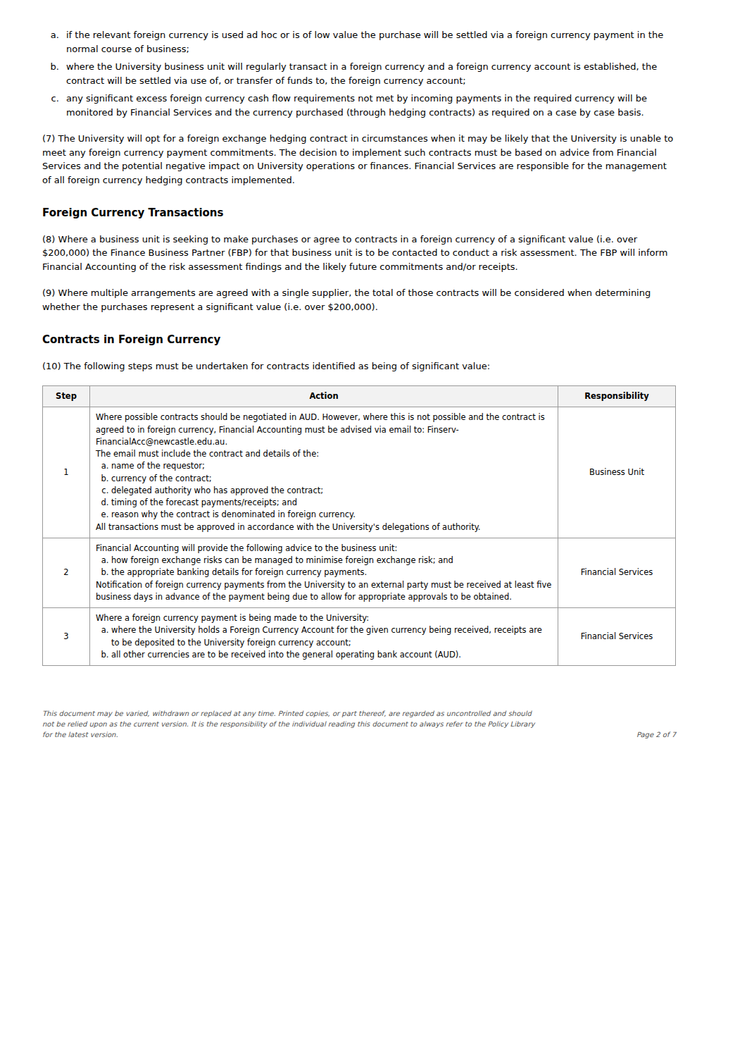if the relevant foreign currency is used ad hoc or is of low value the purchase will be settled via a foreign currency payment in the normal course of business;
where the University business unit will regularly transact in a foreign currency and a foreign currency account is established, the contract will be settled via use of, or transfer of funds to, the foreign currency account;
any significant excess foreign currency cash flow requirements not met by incoming payments in the required currency will be monitored by Financial Services and the currency purchased (through hedging contracts) as required on a case by case basis.
(7) The University will opt for a foreign exchange hedging contract in circumstances when it may be likely that the University is unable to meet any foreign currency payment commitments. The decision to implement such contracts must be based on advice from Financial Services and the potential negative impact on University operations or finances. Financial Services are responsible for the management of all foreign currency hedging contracts implemented.
Foreign Currency Transactions
(8) Where a business unit is seeking to make purchases or agree to contracts in a foreign currency of a significant value (i.e. over $200,000) the Finance Business Partner (FBP) for that business unit is to be contacted to conduct a risk assessment. The FBP will inform Financial Accounting of the risk assessment findings and the likely future commitments and/or receipts.
(9) Where multiple arrangements are agreed with a single supplier, the total of those contracts will be considered when determining whether the purchases represent a significant value (i.e. over $200,000).
Contracts in Foreign Currency
(10) The following steps must be undertaken for contracts identified as being of significant value:
| Step | Action | Responsibility |
| --- | --- | --- |
| 1 | Where possible contracts should be negotiated in AUD. However, where this is not possible and the contract is agreed to in foreign currency, Financial Accounting must be advised via email to: Finserv-FinancialAcc@newcastle.edu.au. The email must include the contract and details of the: name of the requestor; currency of the contract; delegated authority who has approved the contract; timing of the forecast payments/receipts; and reason why the contract is denominated in foreign currency. All transactions must be approved in accordance with the University's delegations of authority. | Business Unit |
| 2 | Financial Accounting will provide the following advice to the business unit: how foreign exchange risks can be managed to minimise foreign exchange risk; and the appropriate banking details for foreign currency payments. Notification of foreign currency payments from the University to an external party must be received at least five business days in advance of the payment being due to allow for appropriate approvals to be obtained. | Financial Services |
| 3 | Where a foreign currency payment is being made to the University: where the University holds a Foreign Currency Account for the given currency being received, receipts are to be deposited to the University foreign currency account; all other currencies are to be received into the general operating bank account (AUD). | Financial Services |
This document may be varied, withdrawn or replaced at any time. Printed copies, or part thereof, are regarded as uncontrolled and should not be relied upon as the current version. It is the responsibility of the individual reading this document to always refer to the Policy Library for the latest version.
Page 2 of 7